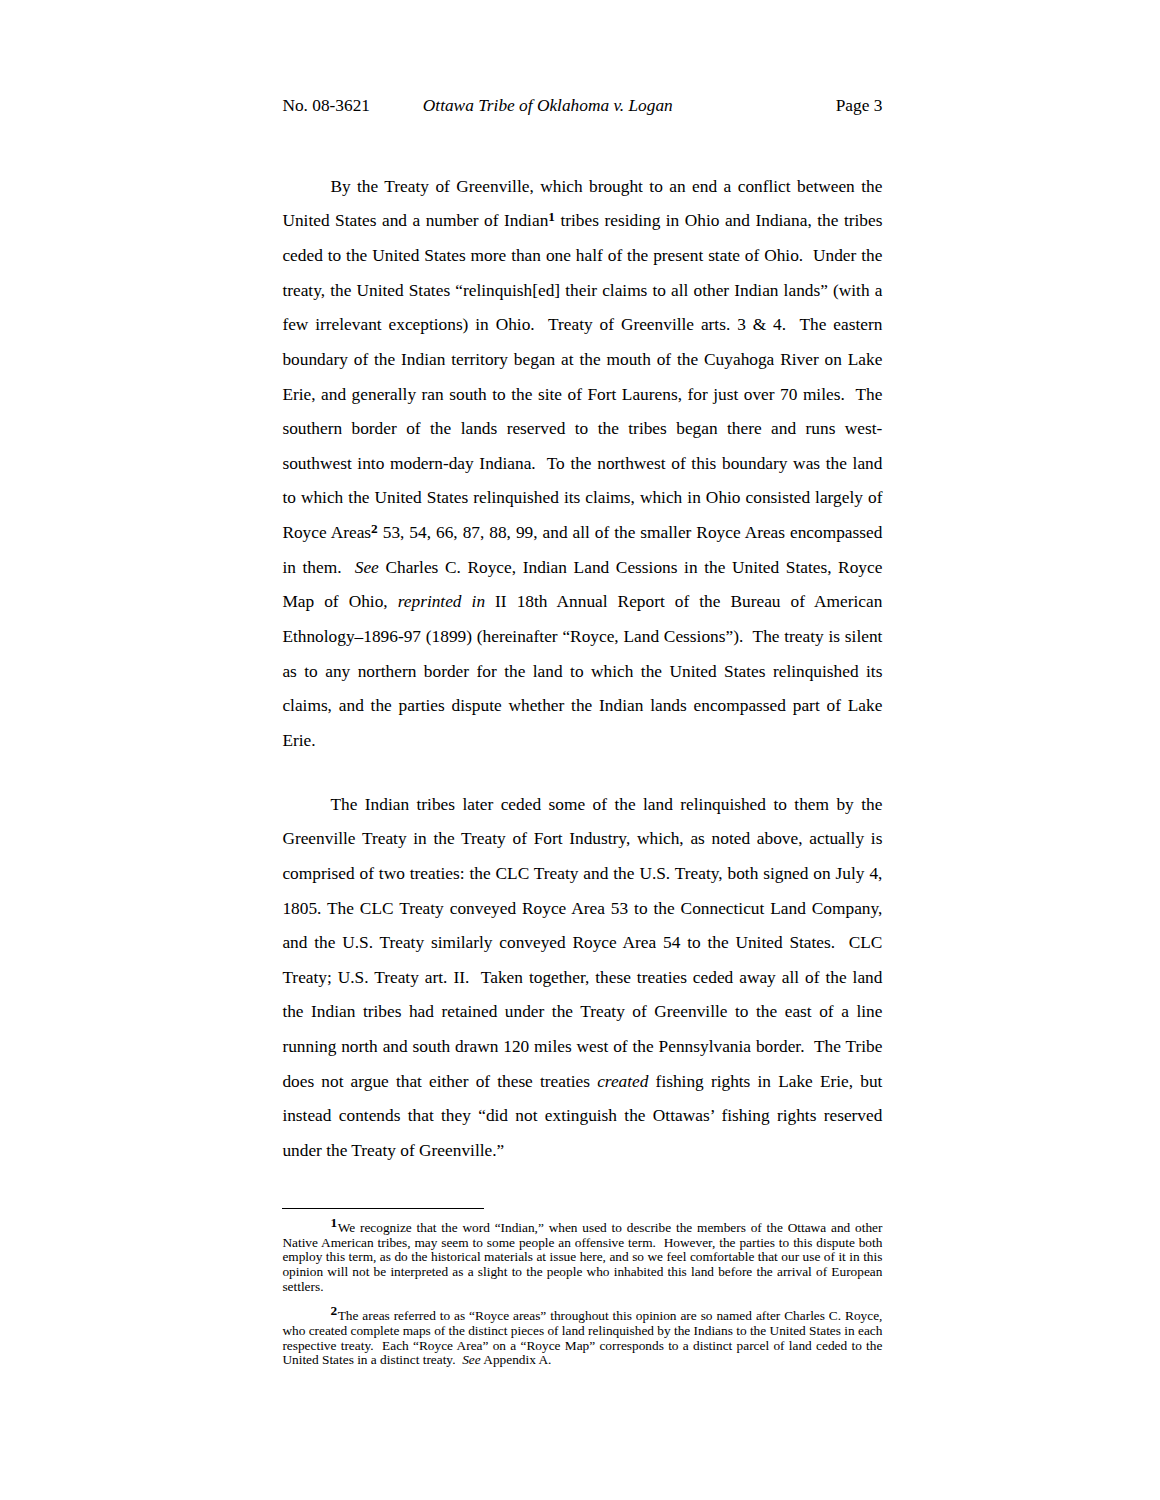No. 08-3621 Ottawa Tribe of Oklahoma v. Logan Page 3
By the Treaty of Greenville, which brought to an end a conflict between the United States and a number of Indian1 tribes residing in Ohio and Indiana, the tribes ceded to the United States more than one half of the present state of Ohio. Under the treaty, the United States “relinquish[ed] their claims to all other Indian lands” (with a few irrelevant exceptions) in Ohio. Treaty of Greenville arts. 3 & 4. The eastern boundary of the Indian territory began at the mouth of the Cuyahoga River on Lake Erie, and generally ran south to the site of Fort Laurens, for just over 70 miles. The southern border of the lands reserved to the tribes began there and runs west-southwest into modern-day Indiana. To the northwest of this boundary was the land to which the United States relinquished its claims, which in Ohio consisted largely of Royce Areas2 53, 54, 66, 87, 88, 99, and all of the smaller Royce Areas encompassed in them. See Charles C. Royce, Indian Land Cessions in the United States, Royce Map of Ohio, reprinted in II 18th Annual Report of the Bureau of American Ethnology–1896-97 (1899) (hereinafter “Royce, Land Cessions”). The treaty is silent as to any northern border for the land to which the United States relinquished its claims, and the parties dispute whether the Indian lands encompassed part of Lake Erie.
The Indian tribes later ceded some of the land relinquished to them by the Greenville Treaty in the Treaty of Fort Industry, which, as noted above, actually is comprised of two treaties: the CLC Treaty and the U.S. Treaty, both signed on July 4, 1805. The CLC Treaty conveyed Royce Area 53 to the Connecticut Land Company, and the U.S. Treaty similarly conveyed Royce Area 54 to the United States. CLC Treaty; U.S. Treaty art. II. Taken together, these treaties ceded away all of the land the Indian tribes had retained under the Treaty of Greenville to the east of a line running north and south drawn 120 miles west of the Pennsylvania border. The Tribe does not argue that either of these treaties created fishing rights in Lake Erie, but instead contends that they “did not extinguish the Ottawas’ fishing rights reserved under the Treaty of Greenville.”
1We recognize that the word “Indian,” when used to describe the members of the Ottawa and other Native American tribes, may seem to some people an offensive term. However, the parties to this dispute both employ this term, as do the historical materials at issue here, and so we feel comfortable that our use of it in this opinion will not be interpreted as a slight to the people who inhabited this land before the arrival of European settlers.
2The areas referred to as “Royce areas” throughout this opinion are so named after Charles C. Royce, who created complete maps of the distinct pieces of land relinquished by the Indians to the United States in each respective treaty. Each “Royce Area” on a “Royce Map” corresponds to a distinct parcel of land ceded to the United States in a distinct treaty. See Appendix A.